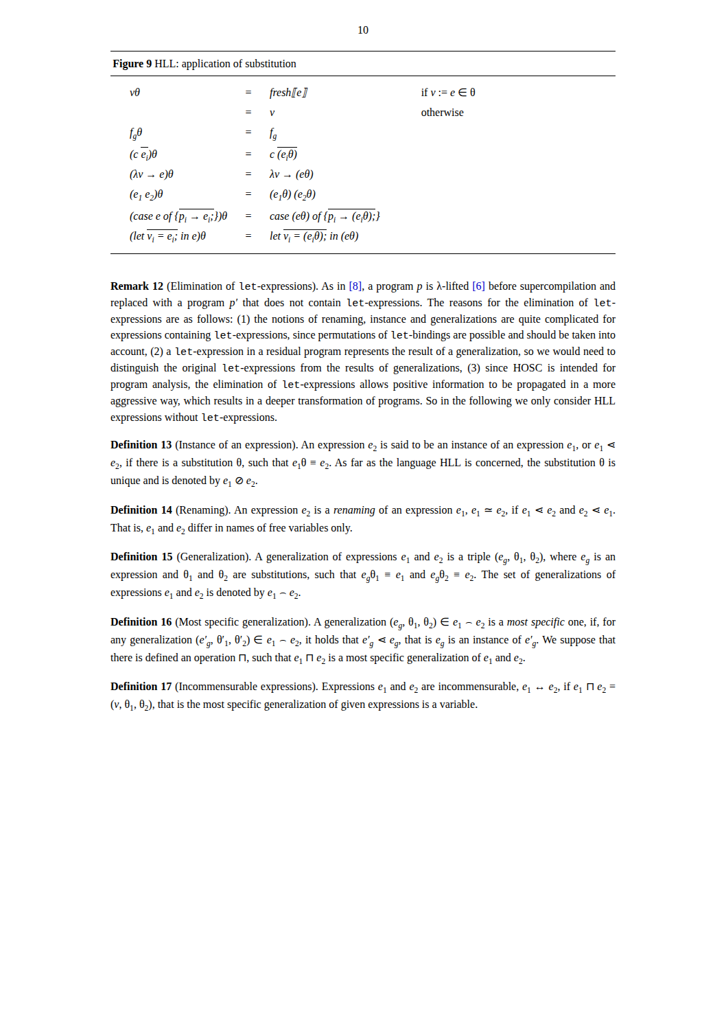10
Figure 9 HLL: application of substitution
| v θ | = | fresh ⟦ e ⟧ | if v := e ∈ θ |
| | = | v | otherwise |
| f g θ | = | f g | |
| ( c e i )θ | = | c ( e i θ) | |
| (λ v → e )θ | = | λ v → ( e θ) | |
| ( e 1 e 2 )θ | = | ( e 1 θ) ( e 2 θ) | |
| ( case e of { p i → e i ; })θ | = | case ( e θ) of { p i → ( e i θ); } | |
| ( let v i = e i ; in e )θ | = | let v i = ( e i θ); in ( e θ) | |
Remark 12 (Elimination of let-expressions). As in [8], a program p is λ-lifted [6] before supercompilation and replaced with a program p′ that does not contain let-expressions. The reasons for the elimination of let-expressions are as follows: (1) the notions of renaming, instance and generalizations are quite complicated for expressions containing let-expressions, since permutations of let-bindings are possible and should be taken into account, (2) a let-expression in a residual program represents the result of a generalization, so we would need to distinguish the original let-expressions from the results of generalizations, (3) since HOSC is intended for program analysis, the elimination of let-expressions allows positive information to be propagated in a more aggressive way, which results in a deeper transformation of programs. So in the following we only consider HLL expressions without let-expressions.
Definition 13 (Instance of an expression). An expression e2 is said to be an instance of an expression e1, or e1 ⋖ e2, if there is a substitution θ, such that e1θ ≡ e2. As far as the language HLL is concerned, the substitution θ is unique and is denoted by e1 ⊘ e2.
Definition 14 (Renaming). An expression e2 is a renaming of an expression e1, e1 ≃ e2, if e1 ⋖ e2 and e2 ⋖ e1. That is, e1 and e2 differ in names of free variables only.
Definition 15 (Generalization). A generalization of expressions e1 and e2 is a triple (eg, θ1, θ2), where eg is an expression and θ1 and θ2 are substitutions, such that egθ1 ≡ e1 and egθ2 ≡ e2. The set of generalizations of expressions e1 and e2 is denoted by e1 ⌢ e2.
Definition 16 (Most specific generalization). A generalization (eg, θ1, θ2) ∈ e1 ⌢ e2 is a most specific one, if, for any generalization (e′g, θ′1, θ′2) ∈ e1 ⌢ e2, it holds that e′g ⋖ eg, that is eg is an instance of e′g. We suppose that there is defined an operation ⊓, such that e1 ⊓ e2 is a most specific generalization of e1 and e2.
Definition 17 (Incommensurable expressions). Expressions e1 and e2 are incommensurable, e1 ↔ e2, if e1 ⊓ e2 = (v, θ1, θ2), that is the most specific generalization of given expressions is a variable.